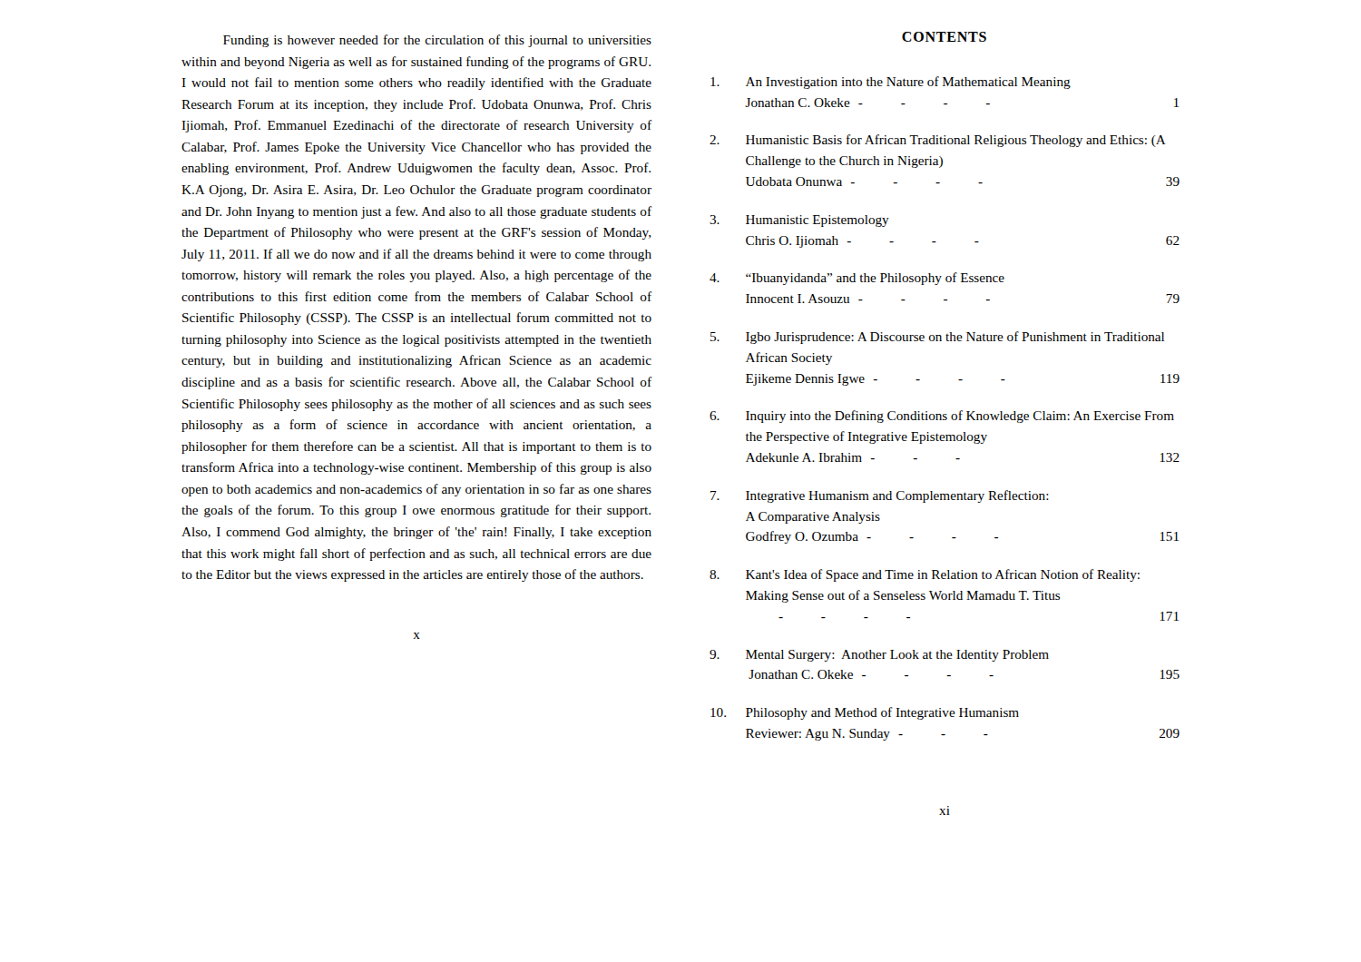Funding is however needed for the circulation of this journal to universities within and beyond Nigeria as well as for sustained funding of the programs of GRU. I would not fail to mention some others who readily identified with the Graduate Research Forum at its inception, they include Prof. Udobata Onunwa, Prof. Chris Ijiomah, Prof. Emmanuel Ezedinachi of the directorate of research University of Calabar, Prof. James Epoke the University Vice Chancellor who has provided the enabling environment, Prof. Andrew Uduigwomen the faculty dean, Assoc. Prof. K.A Ojong, Dr. Asira E. Asira, Dr. Leo Ochulor the Graduate program coordinator and Dr. John Inyang to mention just a few. And also to all those graduate students of the Department of Philosophy who were present at the GRF's session of Monday, July 11, 2011. If all we do now and if all the dreams behind it were to come through tomorrow, history will remark the roles you played. Also, a high percentage of the contributions to this first edition come from the members of Calabar School of Scientific Philosophy (CSSP). The CSSP is an intellectual forum committed not to turning philosophy into Science as the logical positivists attempted in the twentieth century, but in building and institutionalizing African Science as an academic discipline and as a basis for scientific research. Above all, the Calabar School of Scientific Philosophy sees philosophy as the mother of all sciences and as such sees philosophy as a form of science in accordance with ancient orientation, a philosopher for them therefore can be a scientist. All that is important to them is to transform Africa into a technology-wise continent. Membership of this group is also open to both academics and non-academics of any orientation in so far as one shares the goals of the forum. To this group I owe enormous gratitude for their support. Also, I commend God almighty, the bringer of 'the' rain! Finally, I take exception that this work might fall short of perfection and as such, all technical errors are due to the Editor but the views expressed in the articles are entirely those of the authors.
x
CONTENTS
| 1. | An Investigation into the Nature of Mathematical Meaning Jonathan C. Okeke - - - - 1 |
| 2. | Humanistic Basis for African Traditional Religious Theology and Ethics: (A Challenge to the Church in Nigeria) Udobata Onunwa - - - - 39 |
| 3. | Humanistic Epistemology Chris O. Ijiomah - - - - 62 |
| 4. | “Ibuanyidanda” and the Philosophy of Essence Innocent I. Asouzu - - - - 79 |
| 5. | Igbo Jurisprudence: A Discourse on the Nature of Punishment in Traditional African Society Ejikeme Dennis Igwe - - - - 119 |
| 6. | Inquiry into the Defining Conditions of Knowledge Claim: An Exercise From the Perspective of Integrative Epistemology Adekunle A. Ibrahim - - - 132 |
| 7. | Integrative Humanism and Complementary Reflection: A Comparative Analysis Godfrey O. Ozumba - - - - 151 |
| 8. | Kant's Idea of Space and Time in Relation to African Notion of Reality: Making Sense out of a Senseless World Mamadu T. Titus - - - - 171 |
| 9. | Mental Surgery: Another Look at the Identity Problem Jonathan C. Okeke - - - - 195 |
| 10. | Philosophy and Method of Integrative Humanism Reviewer: Agu N. Sunday - - - 209 |
xi